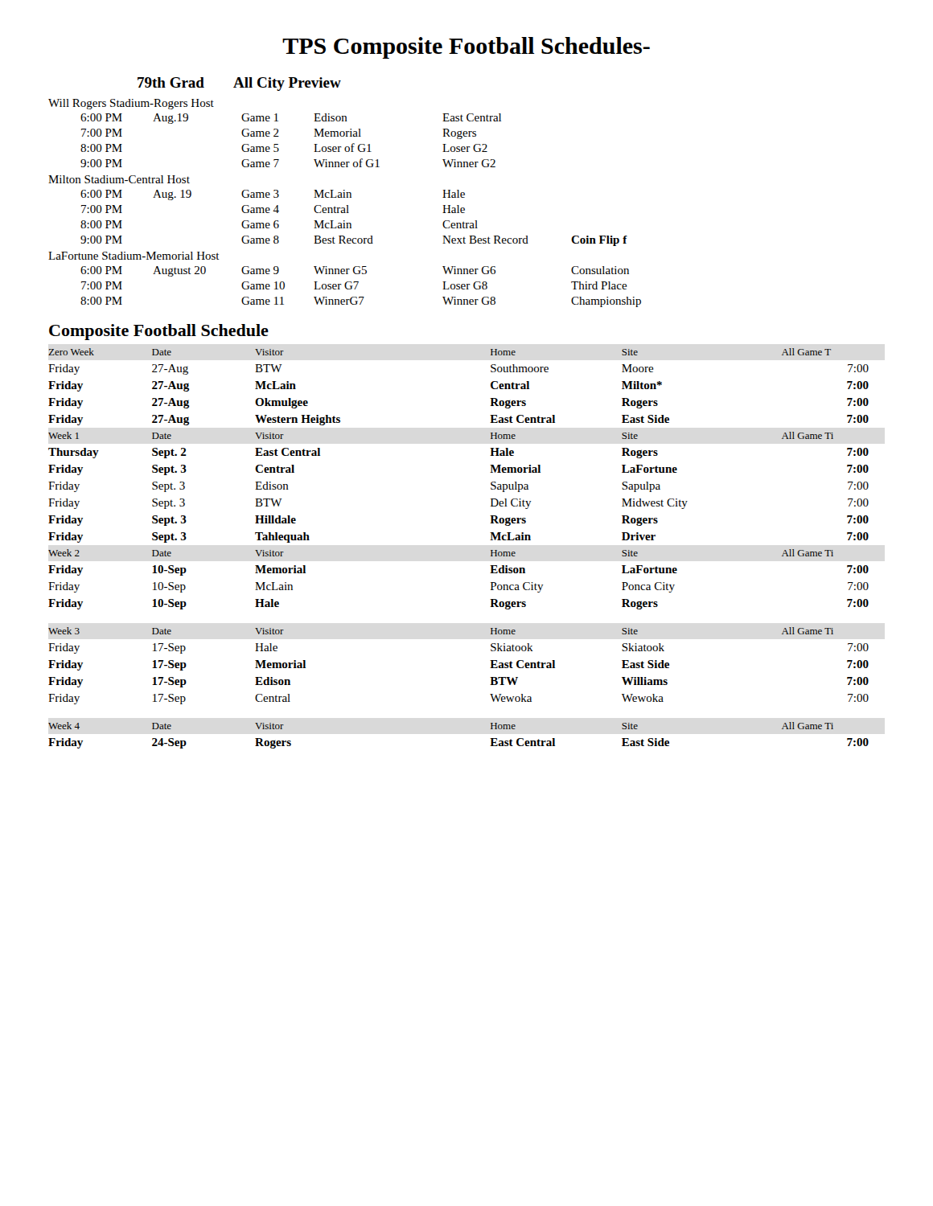TPS Composite Football Schedules-
79th Grad All City Preview
Will Rogers Stadium-Rogers Host
| 6:00 PM | Aug.19 | Game 1 | Edison | East Central | | |
| 7:00 PM | | Game 2 | Memorial | Rogers | | |
| 8:00 PM | | Game 5 | Loser of G1 | Loser G2 | | |
| 9:00 PM | | Game 7 | Winner of G1 | Winner G2 | | |
Milton Stadium-Central Host
| 6:00 PM | Aug. 19 | Game 3 | McLain | Hale | | |
| 7:00 PM | | Game 4 | Central | Hale | | |
| 8:00 PM | | Game 6 | McLain | Central | | |
| 9:00 PM | | Game 8 | Best Record | Next Best Record | Coin Flip f | |
LaFortune Stadium-Memorial Host
| 6:00 PM | Augtust 20 | Game 9 | Winner G5 | Winner G6 | Consulation | |
| 7:00 PM | | Game 10 | Loser G7 | Loser G8 | Third Place | |
| 8:00 PM | | Game 11 | WinnerG7 | Winner G8 | Championship | |
Composite Football Schedule
| Zero Week | Date | Visitor | Home | Site | All Game T |
| Friday | 27-Aug | BTW | Southmoore | Moore | 7:00 |
| Friday | 27-Aug | McLain | Central | Milton* | 7:00 |
| Friday | 27-Aug | Okmulgee | Rogers | Rogers | 7:00 |
| Friday | 27-Aug | Western Heights | East Central | East Side | 7:00 |
| Week 1 | Date | Visitor | Home | Site | All Game Ti |
| Thursday | Sept. 2 | East Central | Hale | Rogers | 7:00 |
| Friday | Sept. 3 | Central | Memorial | LaFortune | 7:00 |
| Friday | Sept. 3 | Edison | Sapulpa | Sapulpa | 7:00 |
| Friday | Sept. 3 | BTW | Del City | Midwest City | 7:00 |
| Friday | Sept. 3 | Hilldale | Rogers | Rogers | 7:00 |
| Friday | Sept. 3 | Tahlequah | McLain | Driver | 7:00 |
| Week 2 | Date | Visitor | Home | Site | All Game Ti |
| Friday | 10-Sep | Memorial | Edison | LaFortune | 7:00 |
| Friday | 10-Sep | McLain | Ponca City | Ponca City | 7:00 |
| Friday | 10-Sep | Hale | Rogers | Rogers | 7:00 |
| Week 3 | Date | Visitor | Home | Site | All Game Ti |
| Friday | 17-Sep | Hale | Skiatook | Skiatook | 7:00 |
| Friday | 17-Sep | Memorial | East Central | East Side | 7:00 |
| Friday | 17-Sep | Edison | BTW | Williams | 7:00 |
| Friday | 17-Sep | Central | Wewoka | Wewoka | 7:00 |
| Week 4 | Date | Visitor | Home | Site | All Game Ti |
| Friday | 24-Sep | Rogers | East Central | East Side | 7:00 |